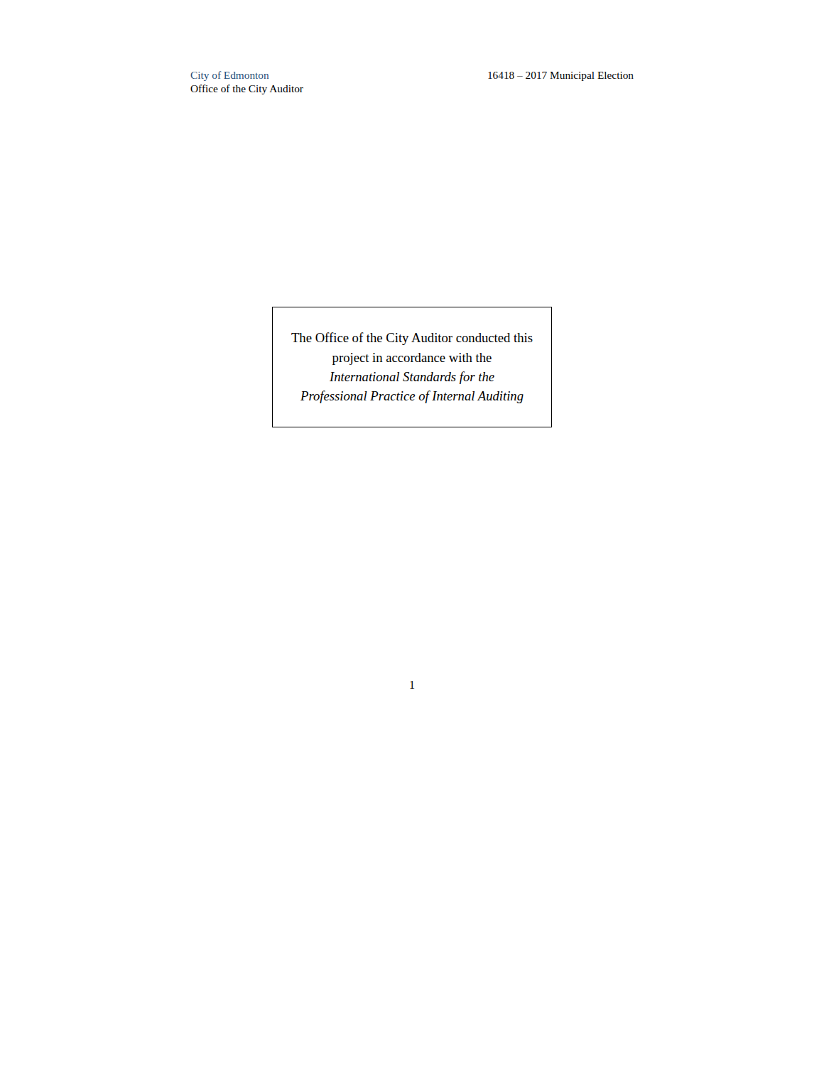City of Edmonton Office of the City Auditor
16418 – 2017 Municipal Election
The Office of the City Auditor conducted this project in accordance with the
International Standards for the
Professional Practice of Internal Auditing
1